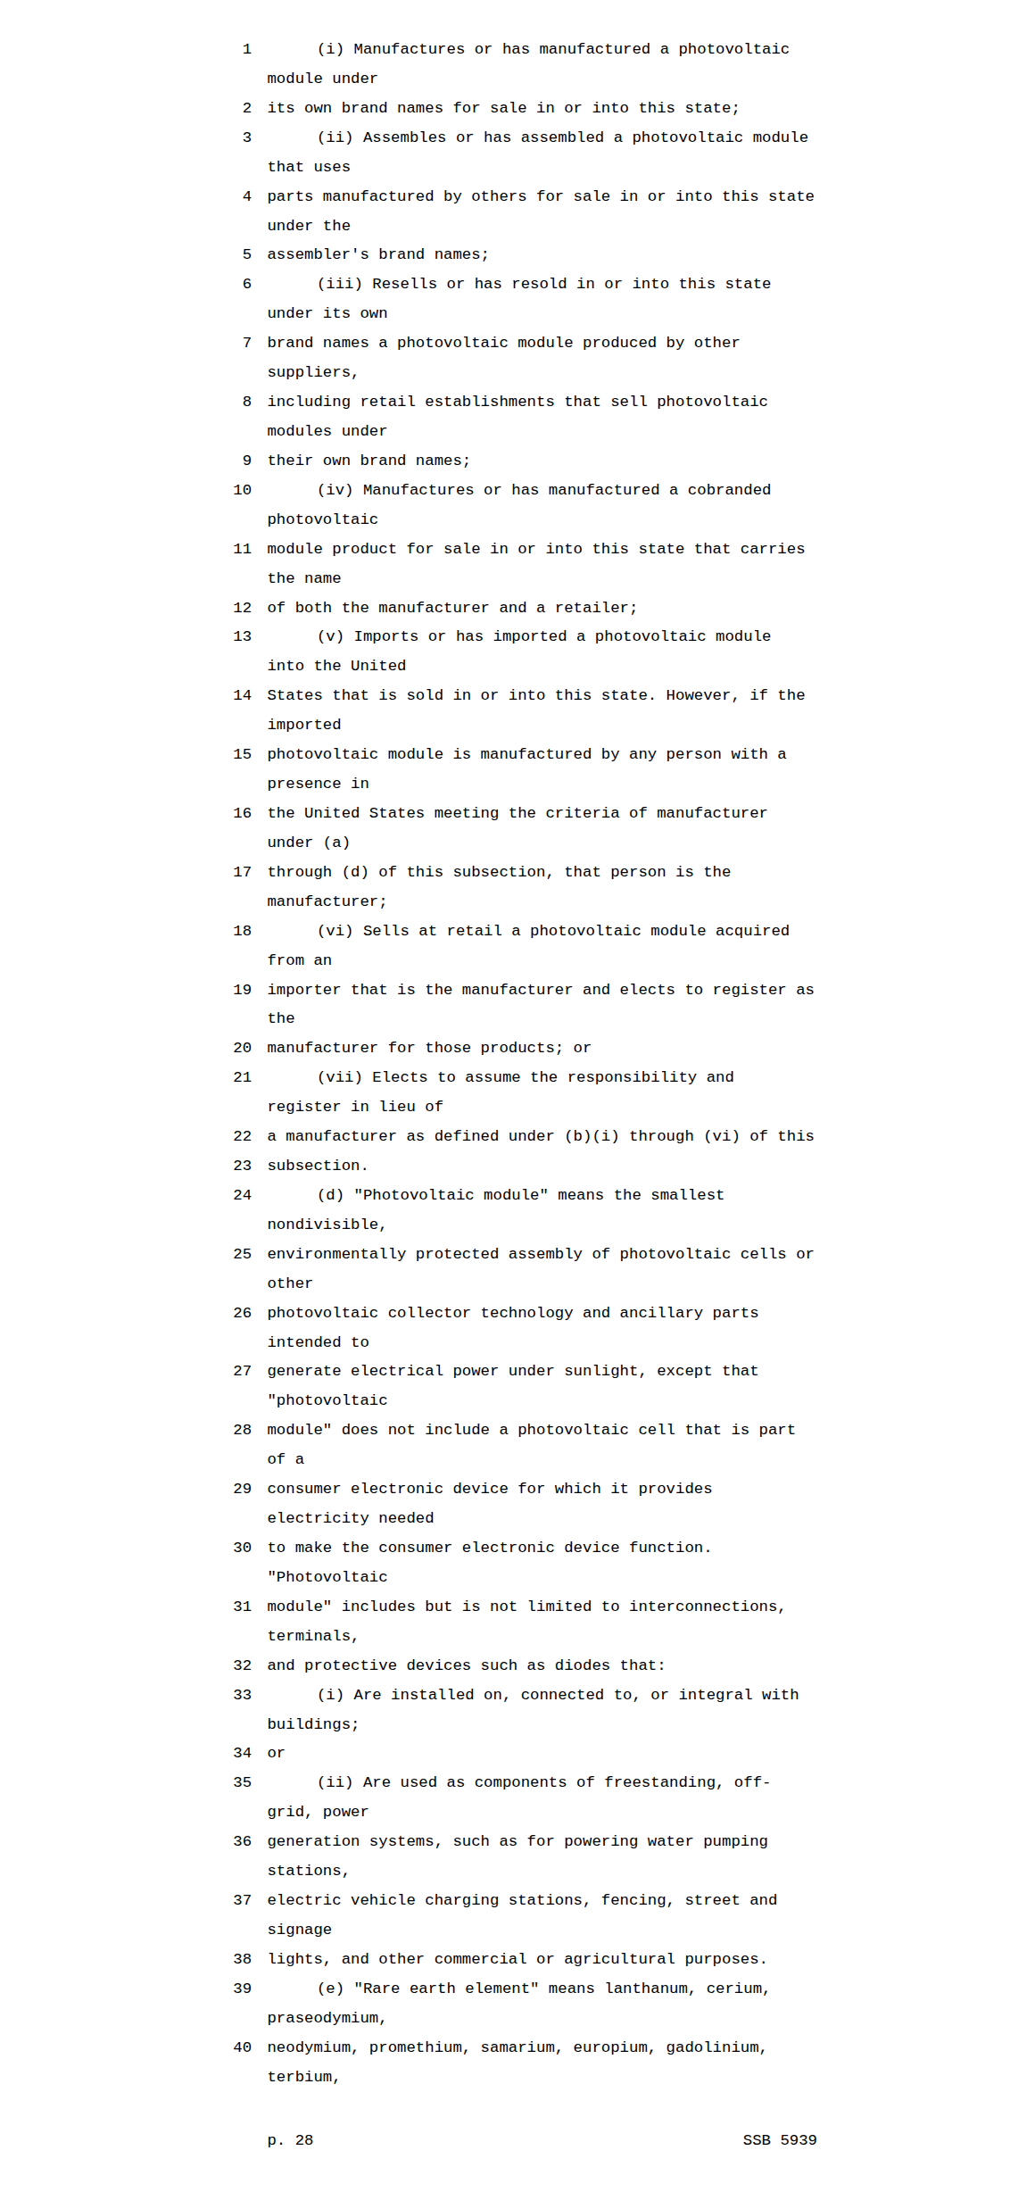(i) Manufactures or has manufactured a photovoltaic module under
its own brand names for sale in or into this state;
(ii) Assembles or has assembled a photovoltaic module that uses
parts manufactured by others for sale in or into this state under the
assembler's brand names;
(iii) Resells or has resold in or into this state under its own
brand names a photovoltaic module produced by other suppliers,
including retail establishments that sell photovoltaic modules under
their own brand names;
(iv) Manufactures or has manufactured a cobranded photovoltaic
module product for sale in or into this state that carries the name
of both the manufacturer and a retailer;
(v) Imports or has imported a photovoltaic module into the United
States that is sold in or into this state. However, if the imported
photovoltaic module is manufactured by any person with a presence in
the United States meeting the criteria of manufacturer under (a)
through (d) of this subsection, that person is the manufacturer;
(vi) Sells at retail a photovoltaic module acquired from an
importer that is the manufacturer and elects to register as the
manufacturer for those products; or
(vii) Elects to assume the responsibility and register in lieu of
a manufacturer as defined under (b)(i) through (vi) of this
subsection.
(d) "Photovoltaic module" means the smallest nondivisible,
environmentally protected assembly of photovoltaic cells or other
photovoltaic collector technology and ancillary parts intended to
generate electrical power under sunlight, except that "photovoltaic
module" does not include a photovoltaic cell that is part of a
consumer electronic device for which it provides electricity needed
to make the consumer electronic device function. "Photovoltaic
module" includes but is not limited to interconnections, terminals,
and protective devices such as diodes that:
(i) Are installed on, connected to, or integral with buildings;
or
(ii) Are used as components of freestanding, off-grid, power
generation systems, such as for powering water pumping stations,
electric vehicle charging stations, fencing, street and signage
lights, and other commercial or agricultural purposes.
(e) "Rare earth element" means lanthanum, cerium, praseodymium,
neodymium, promethium, samarium, europium, gadolinium, terbium,
p. 28 SSB 5939